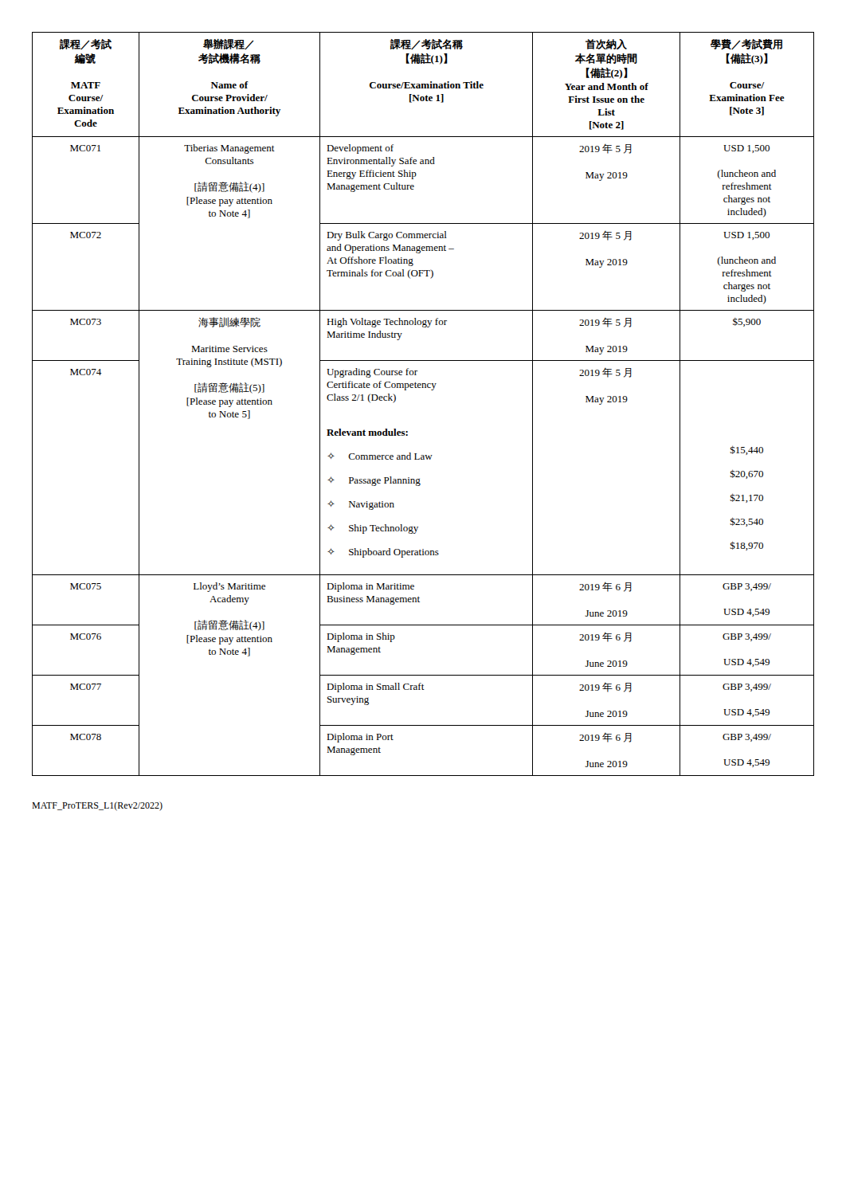| 課程／考試 編號 MATF Course/ Examination Code | 舉辦課程／ 考試機構名稱 Name of Course Provider/ Examination Authority | 課程／考試名稱 【備註(1)】 Course/Examination Title [Note 1] | 首次納入 本名單的時間 【備註(2)】 Year and Month of First Issue on the List [Note 2] | 學費／考試費用 【備註(3)】 Course/ Examination Fee [Note 3] |
| --- | --- | --- | --- | --- |
| MC071 | Tiberias Management Consultants [請留意備註(4)] [Please pay attention to Note 4] | Development of Environmentally Safe and Energy Efficient Ship Management Culture | 2019 年 5 月 May 2019 | USD 1,500 (luncheon and refreshment charges not included) |
| MC072 | Dry Bulk Cargo Commercial and Operations Management – At Offshore Floating Terminals for Coal (OFT) | 2019 年 5 月 May 2019 | USD 1,500 (luncheon and refreshment charges not included) |
| MC073 | 海事訓練學院 Maritime Services Training Institute (MSTI) [請留意備註(5)] [Please pay attention to Note 5] | High Voltage Technology for Maritime Industry | 2019 年 5 月 May 2019 | $5,900 |
| MC074 | Upgrading Course for Certificate of Competency Class 2/1 (Deck) Relevant modules: ✧ Commerce and Law ✧ Passage Planning ✧ Navigation ✧ Ship Technology ✧ Shipboard Operations | 2019 年 5 月 May 2019 | $15,440 $20,670 $21,170 $23,540 $18,970 |
| MC075 | Lloyd’s Maritime Academy [請留意備註(4)] [Please pay attention to Note 4] | Diploma in Maritime Business Management | 2019 年 6 月 June 2019 | GBP 3,499/ USD 4,549 |
| MC076 | Diploma in Ship Management | 2019 年 6 月 June 2019 | GBP 3,499/ USD 4,549 |
| MC077 | Diploma in Small Craft Surveying | 2019 年 6 月 June 2019 | GBP 3,499/ USD 4,549 |
| MC078 | Diploma in Port Management | 2019 年 6 月 June 2019 | GBP 3,499/ USD 4,549 |
MATF_ProTERS_L1(Rev2/2022)